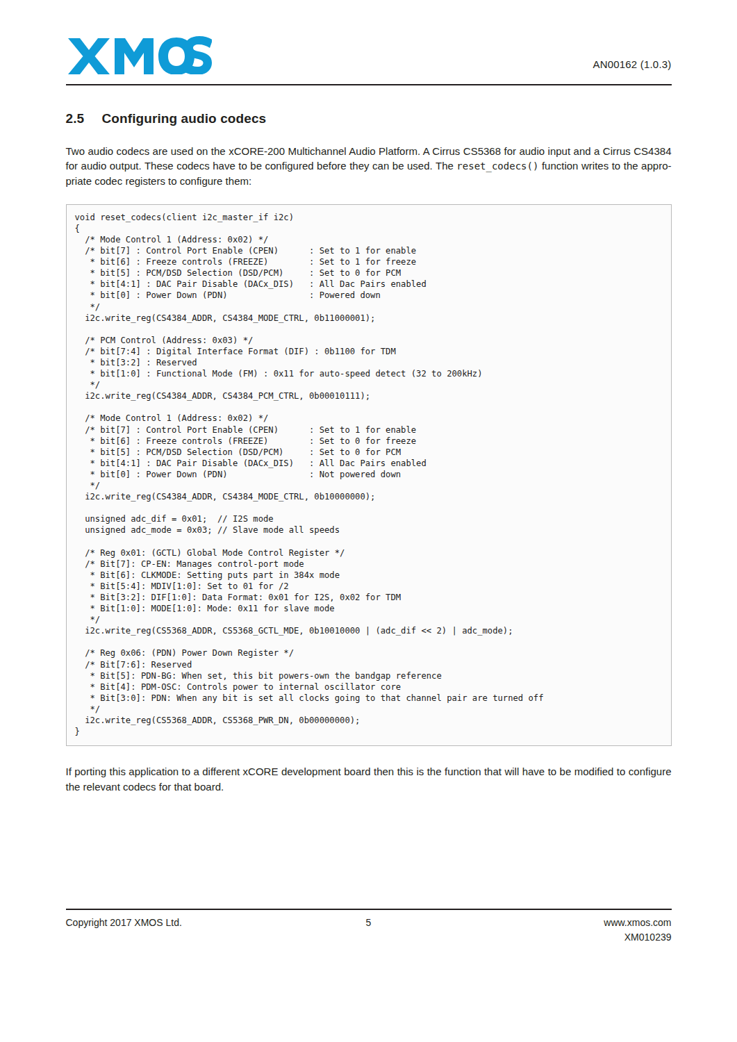®
AN00162 (1.0.3)
2.5 Configuring audio codecs
Two audio codecs are used on the xCORE-200 Multichannel Audio Platform. A Cirrus CS5368 for audio input and a Cirrus CS4384 for audio output. These codecs have to be configured before they can be used. The reset_codecs() function writes to the appropriate codec registers to configure them:
void reset_codecs(client i2c_master_if i2c)
{
  /* Mode Control 1 (Address: 0x02) */
  /* bit[7] : Control Port Enable (CPEN)      : Set to 1 for enable
   * bit[6] : Freeze controls (FREEZE)        : Set to 1 for freeze
   * bit[5] : PCM/DSD Selection (DSD/PCM)     : Set to 0 for PCM
   * bit[4:1] : DAC Pair Disable (DACx_DIS)   : All Dac Pairs enabled
   * bit[0] : Power Down (PDN)                : Powered down
   */
  i2c.write_reg(CS4384_ADDR, CS4384_MODE_CTRL, 0b11000001);

  /* PCM Control (Address: 0x03) */
  /* bit[7:4] : Digital Interface Format (DIF) : 0b1100 for TDM
   * bit[3:2] : Reserved
   * bit[1:0] : Functional Mode (FM) : 0x11 for auto-speed detect (32 to 200kHz)
   */
  i2c.write_reg(CS4384_ADDR, CS4384_PCM_CTRL, 0b00010111);

  /* Mode Control 1 (Address: 0x02) */
  /* bit[7] : Control Port Enable (CPEN)      : Set to 1 for enable
   * bit[6] : Freeze controls (FREEZE)        : Set to 0 for freeze
   * bit[5] : PCM/DSD Selection (DSD/PCM)     : Set to 0 for PCM
   * bit[4:1] : DAC Pair Disable (DACx_DIS)   : All Dac Pairs enabled
   * bit[0] : Power Down (PDN)                : Not powered down
   */
  i2c.write_reg(CS4384_ADDR, CS4384_MODE_CTRL, 0b10000000);

  unsigned adc_dif = 0x01;  // I2S mode
  unsigned adc_mode = 0x03; // Slave mode all speeds

  /* Reg 0x01: (GCTL) Global Mode Control Register */
  /* Bit[7]: CP-EN: Manages control-port mode
   * Bit[6]: CLKMODE: Setting puts part in 384x mode
   * Bit[5:4]: MDIV[1:0]: Set to 01 for /2
   * Bit[3:2]: DIF[1:0]: Data Format: 0x01 for I2S, 0x02 for TDM
   * Bit[1:0]: MODE[1:0]: Mode: 0x11 for slave mode
   */
  i2c.write_reg(CS5368_ADDR, CS5368_GCTL_MDE, 0b10010000 | (adc_dif << 2) | adc_mode);

  /* Reg 0x06: (PDN) Power Down Register */
  /* Bit[7:6]: Reserved
   * Bit[5]: PDN-BG: When set, this bit powers-own the bandgap reference
   * Bit[4]: PDM-OSC: Controls power to internal oscillator core
   * Bit[3:0]: PDN: When any bit is set all clocks going to that channel pair are turned off
   */
  i2c.write_reg(CS5368_ADDR, CS5368_PWR_DN, 0b00000000);
}
If porting this application to a different xCORE development board then this is the function that will have to be modified to configure the relevant codecs for that board.
Copyright 2017 XMOS Ltd.
5
www.xmos.com XM010239